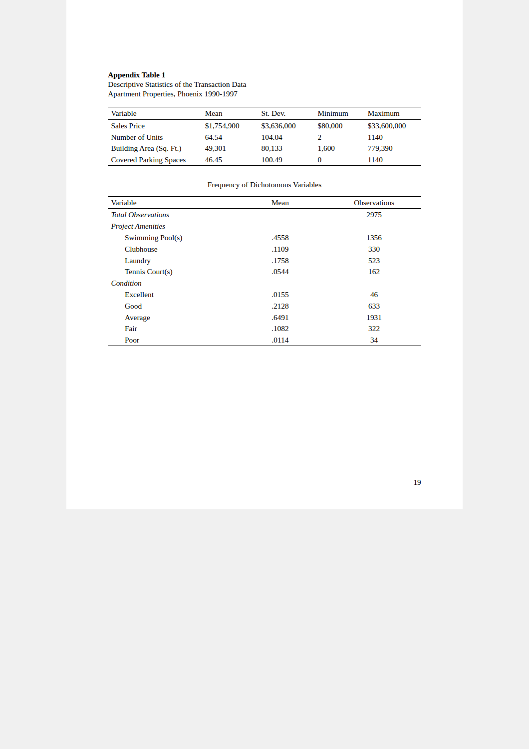Appendix Table 1 Descriptive Statistics of the Transaction Data Apartment Properties, Phoenix 1990-1997
| Variable | Mean | St. Dev. | Minimum | Maximum |
| --- | --- | --- | --- | --- |
| Sales Price | $1,754,900 | $3,636,000 | $80,000 | $33,600,000 |
| Number of Units | 64.54 | 104.04 | 2 | 1140 |
| Building Area (Sq. Ft.) | 49,301 | 80,133 | 1,600 | 779,390 |
| Covered Parking Spaces | 46.45 | 100.49 | 0 | 1140 |
Frequency of Dichotomous Variables
| Variable | Mean | Observations |
| --- | --- | --- |
| Total Observations | | 2975 |
| Project Amenities | | |
| Swimming Pool(s) | .4558 | 1356 |
| Clubhouse | .1109 | 330 |
| Laundry | .1758 | 523 |
| Tennis Court(s) | .0544 | 162 |
| Condition | | |
| Excellent | .0155 | 46 |
| Good | .2128 | 633 |
| Average | .6491 | 1931 |
| Fair | .1082 | 322 |
| Poor | .0114 | 34 |
19